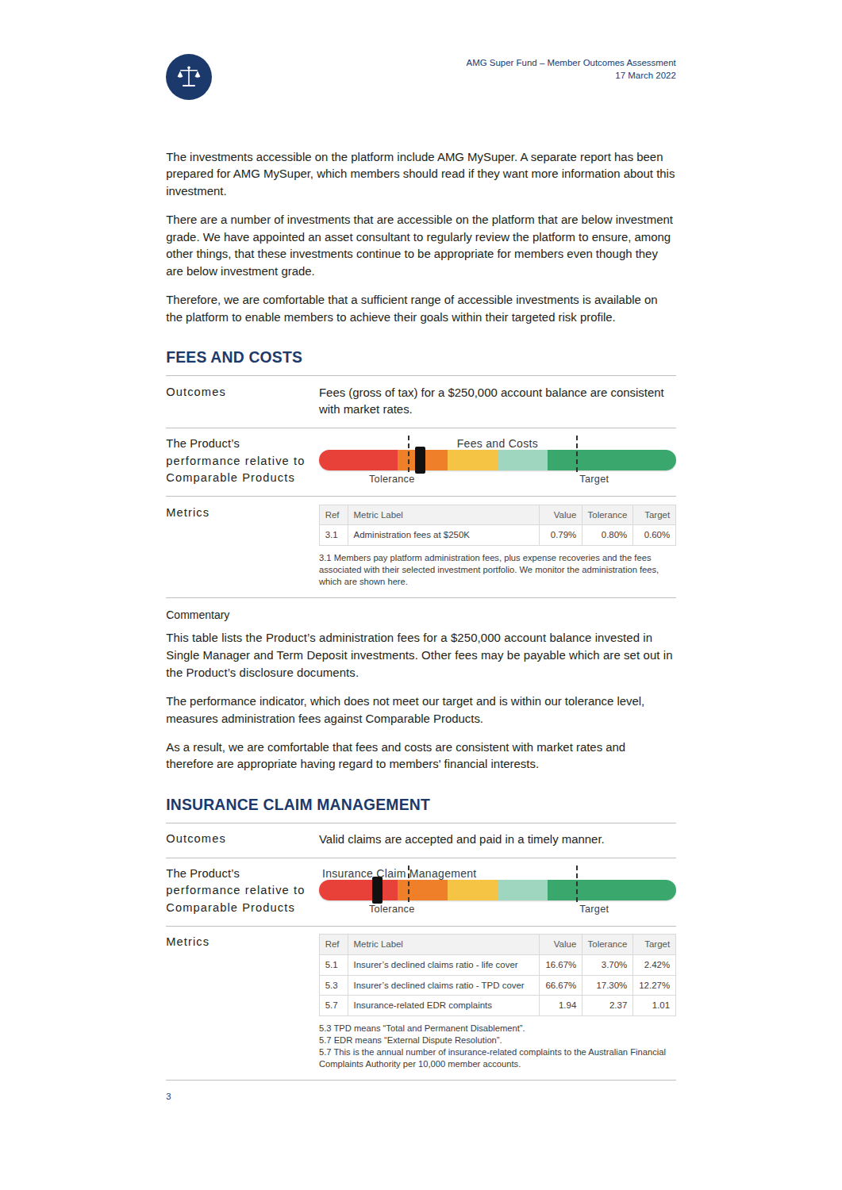AMG Super Fund – Member Outcomes Assessment
17 March 2022
The investments accessible on the platform include AMG MySuper. A separate report has been prepared for AMG MySuper, which members should read if they want more information about this investment.
There are a number of investments that are accessible on the platform that are below investment grade. We have appointed an asset consultant to regularly review the platform to ensure, among other things, that these investments continue to be appropriate for members even though they are below investment grade.
Therefore, we are comfortable that a sufficient range of accessible investments is available on the platform to enable members to achieve their goals within their targeted risk profile.
Fees and Costs
| Outcomes | Fees (gross of tax) for a $250,000 account balance are consistent with market rates. |
| The Product’s performance relative to Comparable Products | Fees and Costs Tolerance Target |
| Metrics | / Ref / Metric Label / Value / Tolerance / Target / / --- / --- / --- / --- / --- / / 3.1 / Administration fees at $250K / 0.79% / 0.80% / 0.60% / 3.1 Members pay platform administration fees, plus expense recoveries and the fees associated with their selected investment portfolio. We monitor the administration fees, which are shown here. |
Commentary
This table lists the Product’s administration fees for a $250,000 account balance invested in Single Manager and Term Deposit investments. Other fees may be payable which are set out in the Product’s disclosure documents.
The performance indicator, which does not meet our target and is within our tolerance level, measures administration fees against Comparable Products.
As a result, we are comfortable that fees and costs are consistent with market rates and therefore are appropriate having regard to members' financial interests.
Insurance Claim Management
| Outcomes | Valid claims are accepted and paid in a timely manner. |
| The Product’s performance relative to Comparable Products | Insurance Claim Management Tolerance Target |
| Metrics | / Ref / Metric Label / Value / Tolerance / Target / / --- / --- / --- / --- / --- / / 5.1 / Insurer’s declined claims ratio - life cover / 16.67% / 3.70% / 2.42% / / 5.3 / Insurer’s declined claims ratio - TPD cover / 66.67% / 17.30% / 12.27% / / 5.7 / Insurance-related EDR complaints / 1.94 / 2.37 / 1.01 / 5.3 TPD means “Total and Permanent Disablement”. 5.7 EDR means “External Dispute Resolution”. 5.7 This is the annual number of insurance-related complaints to the Australian Financial Complaints Authority per 10,000 member accounts. |
3